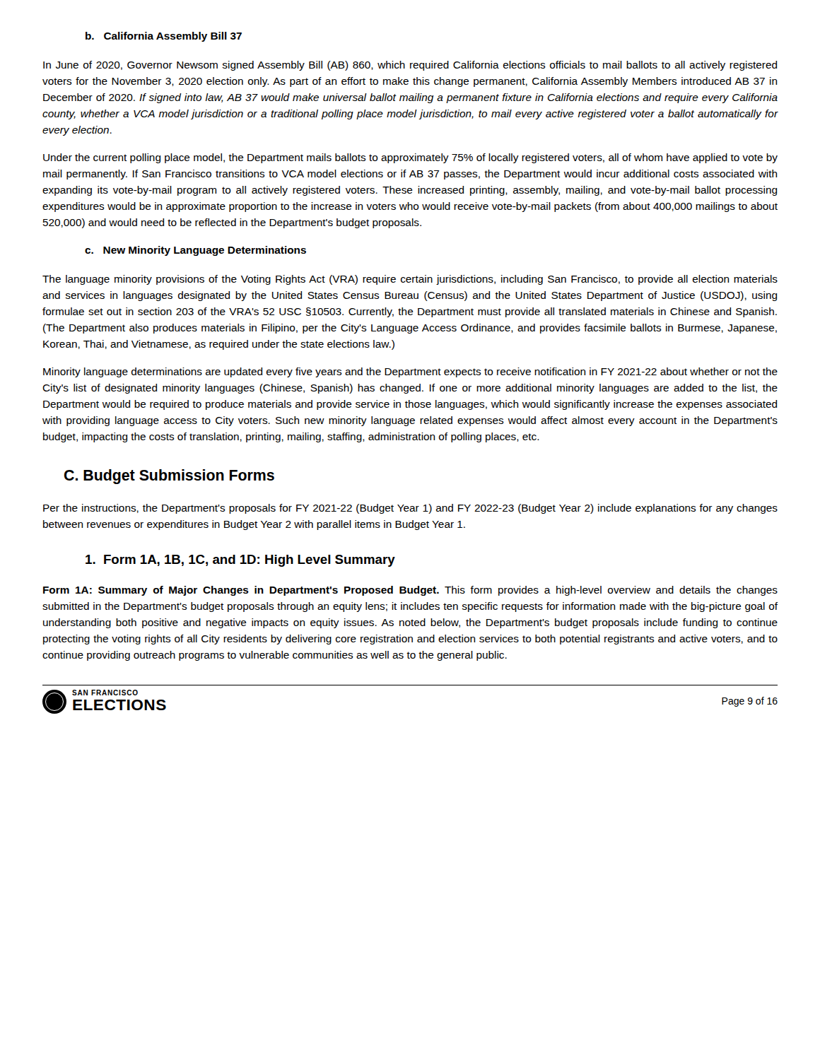b. California Assembly Bill 37
In June of 2020, Governor Newsom signed Assembly Bill (AB) 860, which required California elections officials to mail ballots to all actively registered voters for the November 3, 2020 election only. As part of an effort to make this change permanent, California Assembly Members introduced AB 37 in December of 2020. If signed into law, AB 37 would make universal ballot mailing a permanent fixture in California elections and require every California county, whether a VCA model jurisdiction or a traditional polling place model jurisdiction, to mail every active registered voter a ballot automatically for every election.
Under the current polling place model, the Department mails ballots to approximately 75% of locally registered voters, all of whom have applied to vote by mail permanently. If San Francisco transitions to VCA model elections or if AB 37 passes, the Department would incur additional costs associated with expanding its vote-by-mail program to all actively registered voters. These increased printing, assembly, mailing, and vote-by-mail ballot processing expenditures would be in approximate proportion to the increase in voters who would receive vote-by-mail packets (from about 400,000 mailings to about 520,000) and would need to be reflected in the Department's budget proposals.
c. New Minority Language Determinations
The language minority provisions of the Voting Rights Act (VRA) require certain jurisdictions, including San Francisco, to provide all election materials and services in languages designated by the United States Census Bureau (Census) and the United States Department of Justice (USDOJ), using formulae set out in section 203 of the VRA's 52 USC §10503. Currently, the Department must provide all translated materials in Chinese and Spanish. (The Department also produces materials in Filipino, per the City's Language Access Ordinance, and provides facsimile ballots in Burmese, Japanese, Korean, Thai, and Vietnamese, as required under the state elections law.)
Minority language determinations are updated every five years and the Department expects to receive notification in FY 2021-22 about whether or not the City's list of designated minority languages (Chinese, Spanish) has changed. If one or more additional minority languages are added to the list, the Department would be required to produce materials and provide service in those languages, which would significantly increase the expenses associated with providing language access to City voters. Such new minority language related expenses would affect almost every account in the Department's budget, impacting the costs of translation, printing, mailing, staffing, administration of polling places, etc.
C. Budget Submission Forms
Per the instructions, the Department's proposals for FY 2021-22 (Budget Year 1) and FY 2022-23 (Budget Year 2) include explanations for any changes between revenues or expenditures in Budget Year 2 with parallel items in Budget Year 1.
1. Form 1A, 1B, 1C, and 1D: High Level Summary
Form 1A: Summary of Major Changes in Department's Proposed Budget. This form provides a high-level overview and details the changes submitted in the Department's budget proposals through an equity lens; it includes ten specific requests for information made with the big-picture goal of understanding both positive and negative impacts on equity issues. As noted below, the Department's budget proposals include funding to continue protecting the voting rights of all City residents by delivering core registration and election services to both potential registrants and active voters, and to continue providing outreach programs to vulnerable communities as well as to the general public.
SAN FRANCISCO ELECTIONS
Page 9 of 16